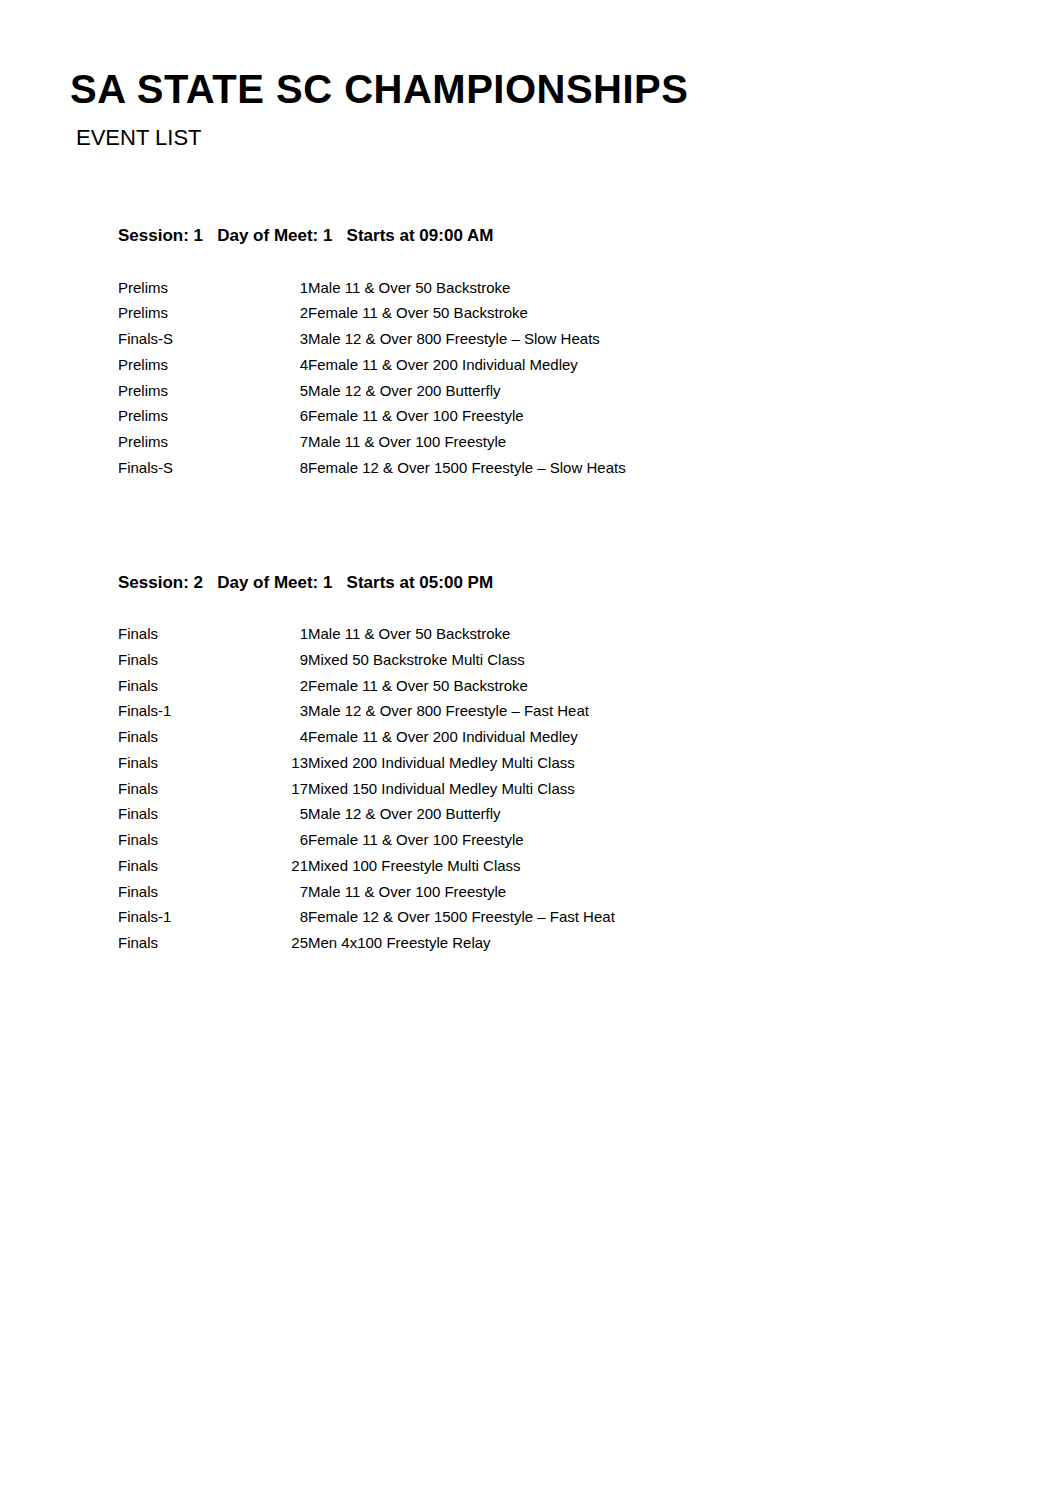SA STATE SC CHAMPIONSHIPS
EVENT LIST
Session: 1 Day of Meet: 1 Starts at 09:00 AM
| Prelims | 1 | Male 11 & Over 50 Backstroke |
| Prelims | 2 | Female 11 & Over 50 Backstroke |
| Finals-S | 3 | Male 12 & Over 800 Freestyle – Slow Heats |
| Prelims | 4 | Female 11 & Over 200 Individual Medley |
| Prelims | 5 | Male 12 & Over 200 Butterfly |
| Prelims | 6 | Female 11 & Over 100 Freestyle |
| Prelims | 7 | Male 11 & Over 100 Freestyle |
| Finals-S | 8 | Female 12 & Over 1500 Freestyle – Slow Heats |
Session: 2 Day of Meet: 1 Starts at 05:00 PM
| Finals | 1 | Male 11 & Over 50 Backstroke |
| Finals | 9 | Mixed 50 Backstroke Multi Class |
| Finals | 2 | Female 11 & Over 50 Backstroke |
| Finals-1 | 3 | Male 12 & Over 800 Freestyle – Fast Heat |
| Finals | 4 | Female 11 & Over 200 Individual Medley |
| Finals | 13 | Mixed 200 Individual Medley Multi Class |
| Finals | 17 | Mixed 150 Individual Medley Multi Class |
| Finals | 5 | Male 12 & Over 200 Butterfly |
| Finals | 6 | Female 11 & Over 100 Freestyle |
| Finals | 21 | Mixed 100 Freestyle Multi Class |
| Finals | 7 | Male 11 & Over 100 Freestyle |
| Finals-1 | 8 | Female 12 & Over 1500 Freestyle – Fast Heat |
| Finals | 25 | Men 4x100 Freestyle Relay |